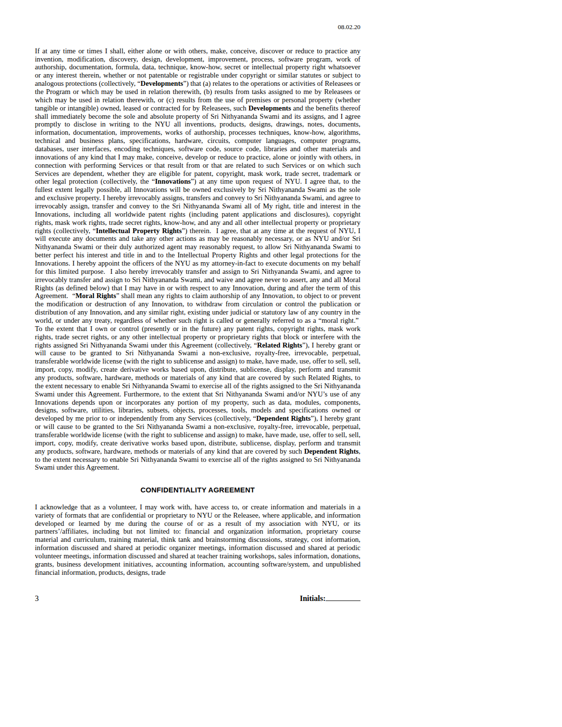08.02.20
If at any time or times I shall, either alone or with others, make, conceive, discover or reduce to practice any invention, modification, discovery, design, development, improvement, process, software program, work of authorship, documentation, formula, data, technique, know-how, secret or intellectual property right whatsoever or any interest therein, whether or not patentable or registrable under copyright or similar statutes or subject to analogous protections (collectively, “Developments”) that (a) relates to the operations or activities of Releasees or the Program or which may be used in relation therewith, (b) results from tasks assigned to me by Releasees or which may be used in relation therewith, or (c) results from the use of premises or personal property (whether tangible or intangible) owned, leased or contracted for by Releasees, such Developments and the benefits thereof shall immediately become the sole and absolute property of Sri Nithyananda Swami and its assigns, and I agree promptly to disclose in writing to the NYU all inventions, products, designs, drawings, notes, documents, information, documentation, improvements, works of authorship, processes techniques, know-how, algorithms, technical and business plans, specifications, hardware, circuits, computer languages, computer programs, databases, user interfaces, encoding techniques, software code, source code, libraries and other materials and innovations of any kind that I may make, conceive, develop or reduce to practice, alone or jointly with others, in connection with performing Services or that result from or that are related to such Services or on which such Services are dependent, whether they are eligible for patent, copyright, mask work, trade secret, trademark or other legal protection (collectively, the “Innovations”) at any time upon request of NYU. I agree that, to the fullest extent legally possible, all Innovations will be owned exclusively by Sri Nithyananda Swami as the sole and exclusive property. I hereby irrevocably assigns, transfers and convey to Sri Nithyananda Swami, and agree to irrevocably assign, transfer and convey to the Sri Nithyananda Swami all of My right, title and interest in the Innovations, including all worldwide patent rights (including patent applications and disclosures), copyright rights, mask work rights, trade secret rights, know-how, and any and all other intellectual property or proprietary rights (collectively, “Intellectual Property Rights”) therein. I agree, that at any time at the request of NYU, I will execute any documents and take any other actions as may be reasonably necessary, or as NYU and/or Sri Nithyananda Swami or their duly authorized agent may reasonably request, to allow Sri Nithyananda Swami to better perfect his interest and title in and to the Intellectual Property Rights and other legal protections for the Innovations. I hereby appoint the officers of the NYU as my attorney-in-fact to execute documents on my behalf for this limited purpose. I also hereby irrevocably transfer and assign to Sri Nithyananda Swami, and agree to irrevocably transfer and assign to Sri Nithyananda Swami, and waive and agree never to assert, any and all Moral Rights (as defined below) that I may have in or with respect to any Innovation, during and after the term of this Agreement. “Moral Rights” shall mean any rights to claim authorship of any Innovation, to object to or prevent the modification or destruction of any Innovation, to withdraw from circulation or control the publication or distribution of any Innovation, and any similar right, existing under judicial or statutory law of any country in the world, or under any treaty, regardless of whether such right is called or generally referred to as a “moral right.” To the extent that I own or control (presently or in the future) any patent rights, copyright rights, mask work rights, trade secret rights, or any other intellectual property or proprietary rights that block or interfere with the rights assigned Sri Nithyananda Swami under this Agreement (collectively, “Related Rights”), I hereby grant or will cause to be granted to Sri Nithyananda Swami a non-exclusive, royalty-free, irrevocable, perpetual, transferable worldwide license (with the right to sublicense and assign) to make, have made, use, offer to sell, sell, import, copy, modify, create derivative works based upon, distribute, sublicense, display, perform and transmit any products, software, hardware, methods or materials of any kind that are covered by such Related Rights, to the extent necessary to enable Sri Nithyananda Swami to exercise all of the rights assigned to the Sri Nithyananda Swami under this Agreement. Furthermore, to the extent that Sri Nithyananda Swami and/or NYU’s use of any Innovations depends upon or incorporates any portion of my property, such as data, modules, components, designs, software, utilities, libraries, subsets, objects, processes, tools, models and specifications owned or developed by me prior to or independently from any Services (collectively, “Dependent Rights”), I hereby grant or will cause to be granted to the Sri Nithyananda Swami a non-exclusive, royalty-free, irrevocable, perpetual, transferable worldwide license (with the right to sublicense and assign) to make, have made, use, offer to sell, sell, import, copy, modify, create derivative works based upon, distribute, sublicense, display, perform and transmit any products, software, hardware, methods or materials of any kind that are covered by such Dependent Rights, to the extent necessary to enable Sri Nithyananda Swami to exercise all of the rights assigned to Sri Nithyananda Swami under this Agreement.
CONFIDENTIALITY AGREEMENT
I acknowledge that as a volunteer, I may work with, have access to, or create information and materials in a variety of formats that are confidential or proprietary to NYU or the Releasee, where applicable, and information developed or learned by me during the course of or as a result of my association with NYU, or its partners’/affiliates, including but not limited to: financial and organization information, proprietary course material and curriculum, training material, think tank and brainstorming discussions, strategy, cost information, information discussed and shared at periodic organizer meetings, information discussed and shared at periodic volunteer meetings, information discussed and shared at teacher training workshops, sales information, donations, grants, business development initiatives, accounting information, accounting software/system, and unpublished financial information, products, designs, trade
3 Initials: